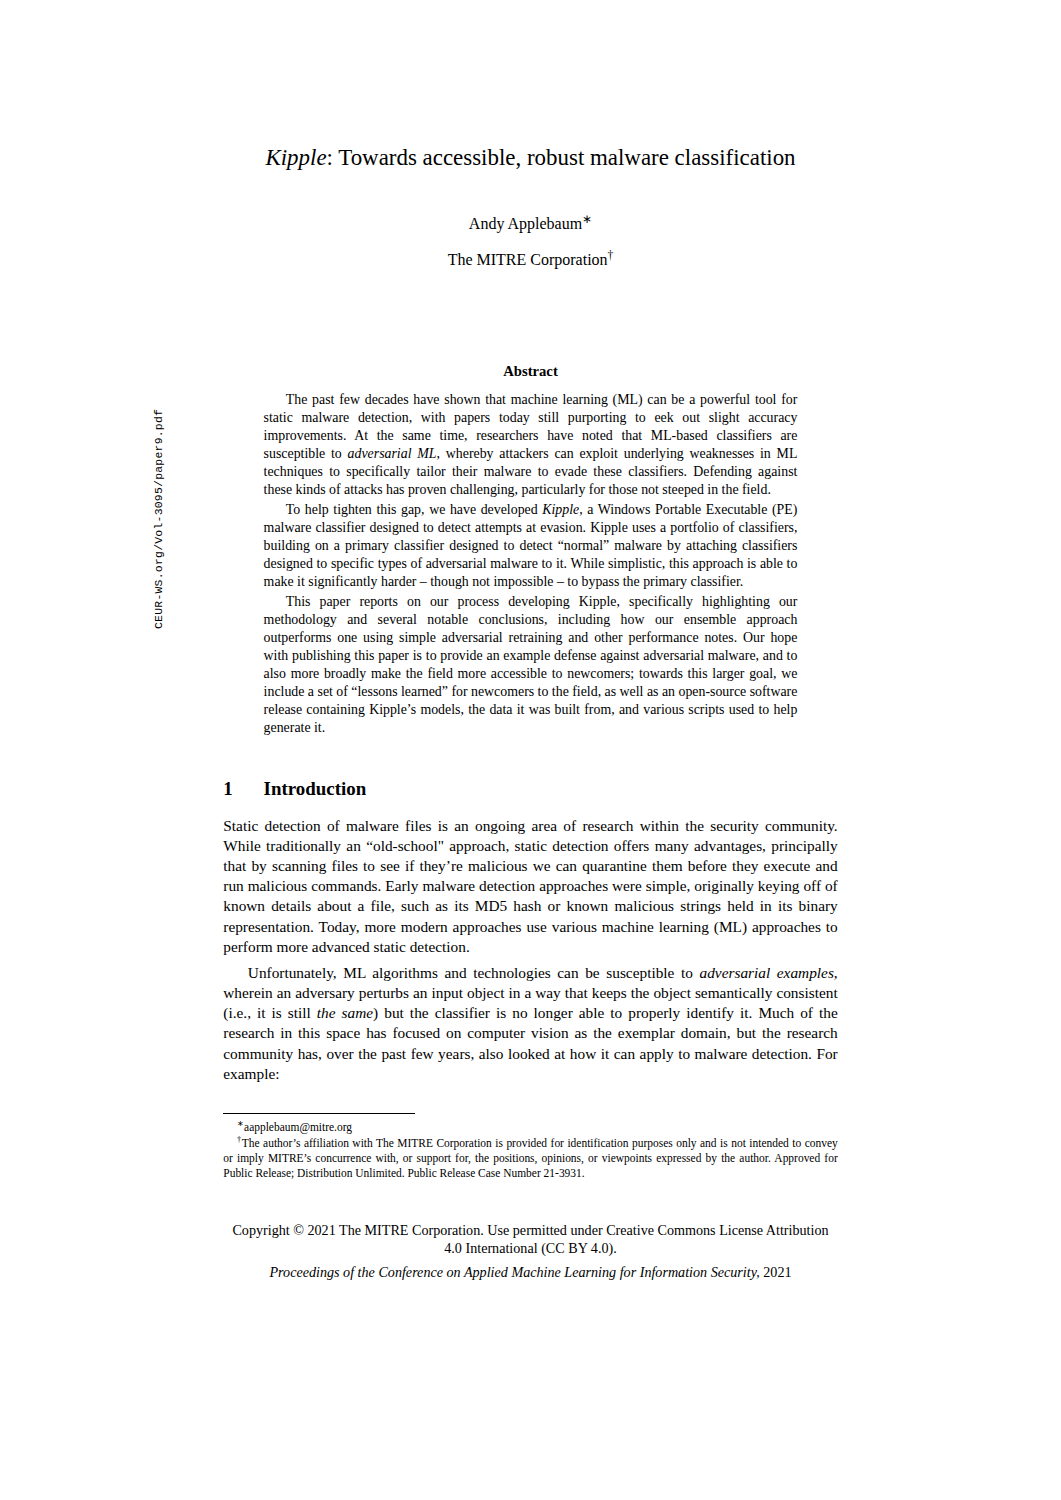CEUR-WS.org/Vol-3095/paper9.pdf
Kipple: Towards accessible, robust malware classification
Andy Applebaum∗
The MITRE Corporation†
Abstract
The past few decades have shown that machine learning (ML) can be a powerful tool for static malware detection, with papers today still purporting to eek out slight accuracy improvements. At the same time, researchers have noted that ML-based classifiers are susceptible to adversarial ML, whereby attackers can exploit underlying weaknesses in ML techniques to specifically tailor their malware to evade these classifiers. Defending against these kinds of attacks has proven challenging, particularly for those not steeped in the field.
To help tighten this gap, we have developed Kipple, a Windows Portable Executable (PE) malware classifier designed to detect attempts at evasion. Kipple uses a portfolio of classifiers, building on a primary classifier designed to detect “normal” malware by attaching classifiers designed to specific types of adversarial malware to it. While simplistic, this approach is able to make it significantly harder – though not impossible – to bypass the primary classifier.
This paper reports on our process developing Kipple, specifically highlighting our methodology and several notable conclusions, including how our ensemble approach outperforms one using simple adversarial retraining and other performance notes. Our hope with publishing this paper is to provide an example defense against adversarial malware, and to also more broadly make the field more accessible to newcomers; towards this larger goal, we include a set of “lessons learned” for newcomers to the field, as well as an open-source software release containing Kipple’s models, the data it was built from, and various scripts used to help generate it.
1 Introduction
Static detection of malware files is an ongoing area of research within the security community. While traditionally an “old-school" approach, static detection offers many advantages, principally that by scanning files to see if they’re malicious we can quarantine them before they execute and run malicious commands. Early malware detection approaches were simple, originally keying off of known details about a file, such as its MD5 hash or known malicious strings held in its binary representation. Today, more modern approaches use various machine learning (ML) approaches to perform more advanced static detection.
Unfortunately, ML algorithms and technologies can be susceptible to adversarial examples, wherein an adversary perturbs an input object in a way that keeps the object semantically consistent (i.e., it is still the same) but the classifier is no longer able to properly identify it. Much of the research in this space has focused on computer vision as the exemplar domain, but the research community has, over the past few years, also looked at how it can apply to malware detection. For example:
∗aapplebaum@mitre.org
†The author’s affiliation with The MITRE Corporation is provided for identification purposes only and is not intended to convey or imply MITRE’s concurrence with, or support for, the positions, opinions, or viewpoints expressed by the author. Approved for Public Release; Distribution Unlimited. Public Release Case Number 21-3931.
Copyright © 2021 The MITRE Corporation. Use permitted under Creative Commons License Attribution 4.0 International (CC BY 4.0).
Proceedings of the Conference on Applied Machine Learning for Information Security, 2021